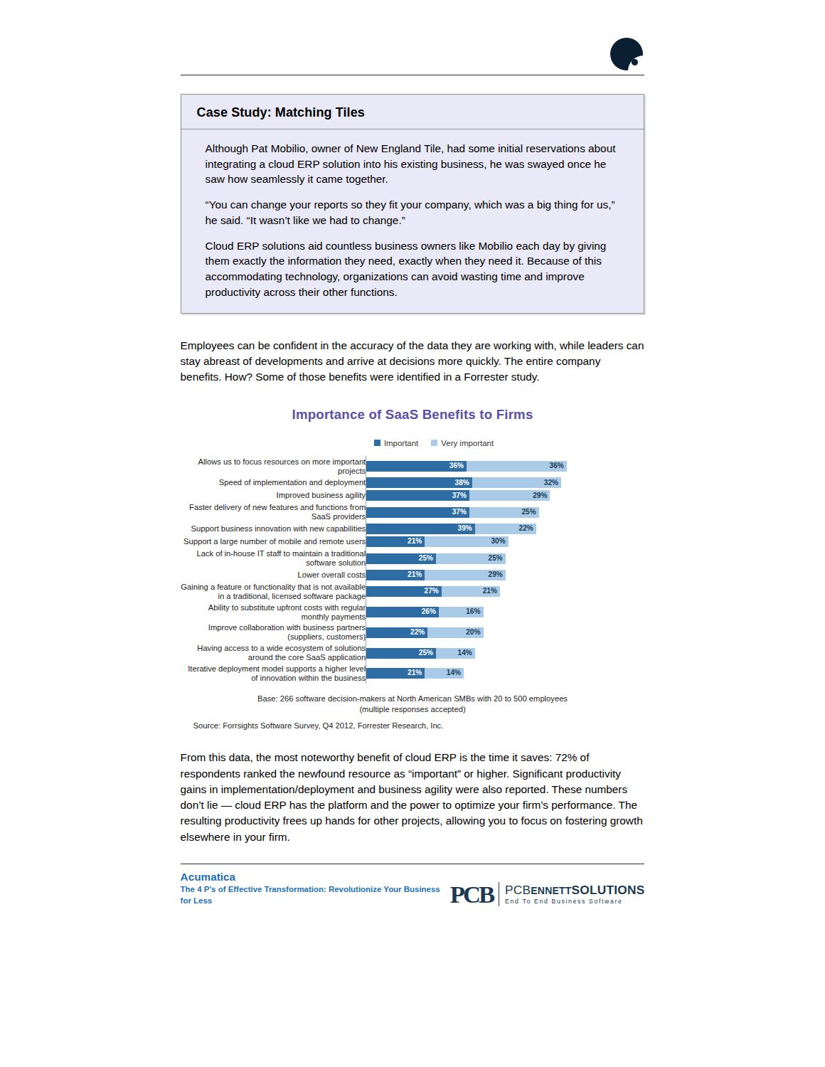Case Study: Matching Tiles
Although Pat Mobilio, owner of New England Tile, had some initial reservations about integrating a cloud ERP solution into his existing business, he was swayed once he saw how seamlessly it came together.
“You can change your reports so they fit your company, which was a big thing for us,” he said. “It wasn’t like we had to change.”
Cloud ERP solutions aid countless business owners like Mobilio each day by giving them exactly the information they need, exactly when they need it. Because of this accommodating technology, organizations can avoid wasting time and improve productivity across their other functions.
Employees can be confident in the accuracy of the data they are working with, while leaders can stay abreast of developments and arrive at decisions more quickly. The entire company benefits. How? Some of those benefits were identified in a Forrester study.
Importance of SaaS Benefits to Firms
Important Very important
| Allows us to focus resources on more important projects | 36% 36% |
| Speed of implementation and deployment | 38% 32% |
| Improved business agility | 37% 29% |
| Faster delivery of new features and functions from SaaS providers | 37% 25% |
| Support business innovation with new capabilities | 39% 22% |
| Support a large number of mobile and remote users | 21% 30% |
| Lack of in-house IT staff to maintain a traditional software solution | 25% 25% |
| Lower overall costs | 21% 29% |
| Gaining a feature or functionality that is not available in a traditional, licensed software package | 27% 21% |
| Ability to substitute upfront costs with regular monthly payments | 26% 16% |
| Improve collaboration with business partners (suppliers, customers) | 22% 20% |
| Having access to a wide ecosystem of solutions around the core SaaS application | 25% 14% |
| Iterative deployment model supports a higher level of innovation within the business | 21% 14% |
Base: 266 software decision-makers at North American SMBs with 20 to 500 employees
(multiple responses accepted)
Source: Forrsights Software Survey, Q4 2012, Forrester Research, Inc.
From this data, the most noteworthy benefit of cloud ERP is the time it saves: 72% of respondents ranked the newfound resource as “important” or higher. Significant productivity gains in implementation/deployment and business agility were also reported. These numbers don’t lie — cloud ERP has the platform and the power to optimize your firm’s performance. The resulting productivity frees up hands for other projects, allowing you to focus on fostering growth elsewhere in your firm.
Acumatica
The 4 P’s of Effective Transformation: Revolutionize Your Business for Less
PCB
PCBENNETT SOLUTIONS
End To End Business Software